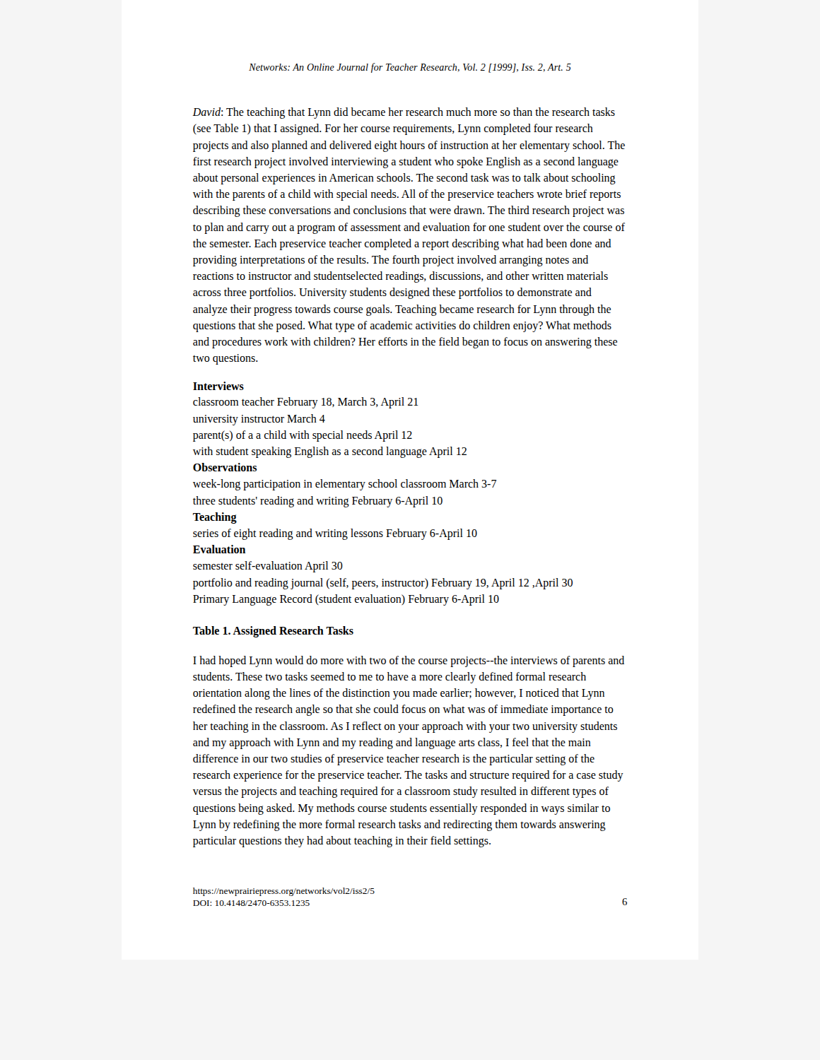Networks: An Online Journal for Teacher Research, Vol. 2 [1999], Iss. 2, Art. 5
David: The teaching that Lynn did became her research much more so than the research tasks (see Table 1) that I assigned. For her course requirements, Lynn completed four research projects and also planned and delivered eight hours of instruction at her elementary school. The first research project involved interviewing a student who spoke English as a second language about personal experiences in American schools. The second task was to talk about schooling with the parents of a child with special needs. All of the preservice teachers wrote brief reports describing these conversations and conclusions that were drawn. The third research project was to plan and carry out a program of assessment and evaluation for one student over the course of the semester. Each preservice teacher completed a report describing what had been done and providing interpretations of the results. The fourth project involved arranging notes and reactions to instructor and studentselected readings, discussions, and other written materials across three portfolios. University students designed these portfolios to demonstrate and analyze their progress towards course goals. Teaching became research for Lynn through the questions that she posed. What type of academic activities do children enjoy? What methods and procedures work with children? Her efforts in the field began to focus on answering these two questions.
Interviews
classroom teacher February 18, March 3, April 21
university instructor March 4
parent(s) of a a child with special needs April 12
with student speaking English as a second language April 12
Observations
week-long participation in elementary school classroom March 3-7
three students' reading and writing February 6-April 10
Teaching
series of eight reading and writing lessons February 6-April 10
Evaluation
semester self-evaluation April 30
portfolio and reading journal (self, peers, instructor) February 19, April 12 ,April 30
Primary Language Record (student evaluation) February 6-April 10
Table 1. Assigned Research Tasks
I had hoped Lynn would do more with two of the course projects--the interviews of parents and students. These two tasks seemed to me to have a more clearly defined formal research orientation along the lines of the distinction you made earlier; however, I noticed that Lynn redefined the research angle so that she could focus on what was of immediate importance to her teaching in the classroom. As I reflect on your approach with your two university students and my approach with Lynn and my reading and language arts class, I feel that the main difference in our two studies of preservice teacher research is the particular setting of the research experience for the preservice teacher. The tasks and structure required for a case study versus the projects and teaching required for a classroom study resulted in different types of questions being asked. My methods course students essentially responded in ways similar to Lynn by redefining the more formal research tasks and redirecting them towards answering particular questions they had about teaching in their field settings.
https://newprairiepress.org/networks/vol2/iss2/5
DOI: 10.4148/2470-6353.1235
6